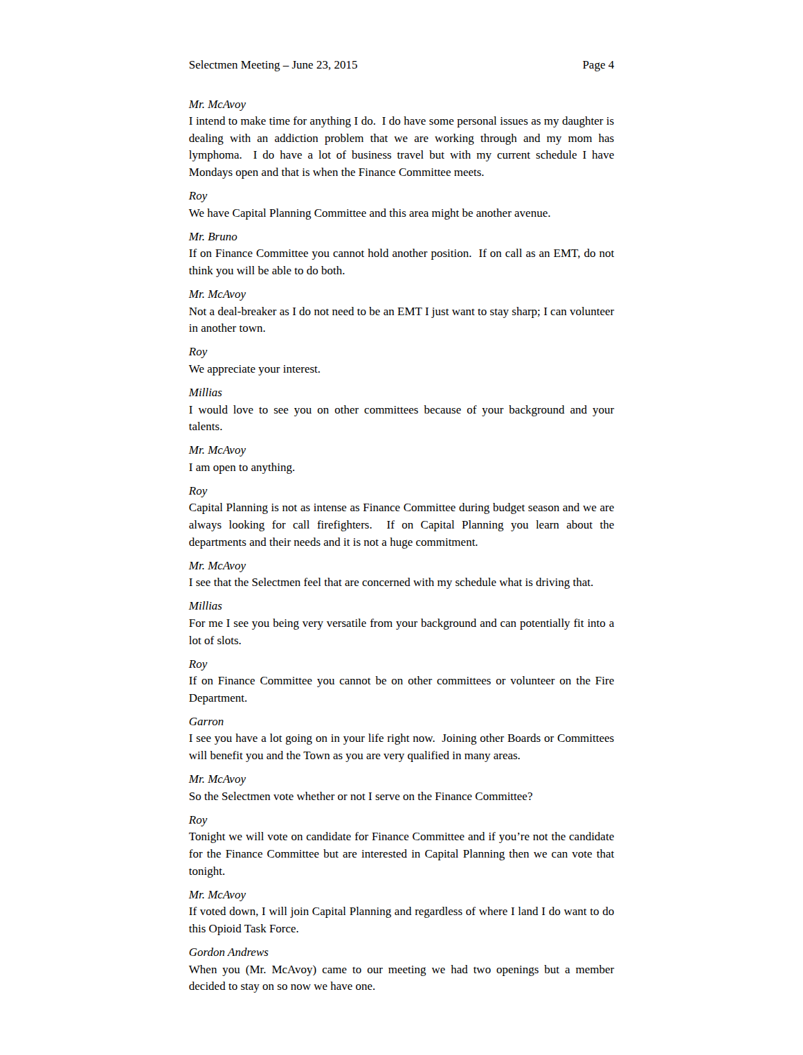Selectmen Meeting – June 23, 2015 Page 4
Mr. McAvoy
I intend to make time for anything I do. I do have some personal issues as my daughter is dealing with an addiction problem that we are working through and my mom has lymphoma. I do have a lot of business travel but with my current schedule I have Mondays open and that is when the Finance Committee meets.
Roy
We have Capital Planning Committee and this area might be another avenue.
Mr. Bruno
If on Finance Committee you cannot hold another position. If on call as an EMT, do not think you will be able to do both.
Mr. McAvoy
Not a deal-breaker as I do not need to be an EMT I just want to stay sharp; I can volunteer in another town.
Roy
We appreciate your interest.
Millias
I would love to see you on other committees because of your background and your talents.
Mr. McAvoy
I am open to anything.
Roy
Capital Planning is not as intense as Finance Committee during budget season and we are always looking for call firefighters. If on Capital Planning you learn about the departments and their needs and it is not a huge commitment.
Mr. McAvoy
I see that the Selectmen feel that are concerned with my schedule what is driving that.
Millias
For me I see you being very versatile from your background and can potentially fit into a lot of slots.
Roy
If on Finance Committee you cannot be on other committees or volunteer on the Fire Department.
Garron
I see you have a lot going on in your life right now. Joining other Boards or Committees will benefit you and the Town as you are very qualified in many areas.
Mr. McAvoy
So the Selectmen vote whether or not I serve on the Finance Committee?
Roy
Tonight we will vote on candidate for Finance Committee and if you’re not the candidate for the Finance Committee but are interested in Capital Planning then we can vote that tonight.
Mr. McAvoy
If voted down, I will join Capital Planning and regardless of where I land I do want to do this Opioid Task Force.
Gordon Andrews
When you (Mr. McAvoy) came to our meeting we had two openings but a member decided to stay on so now we have one.